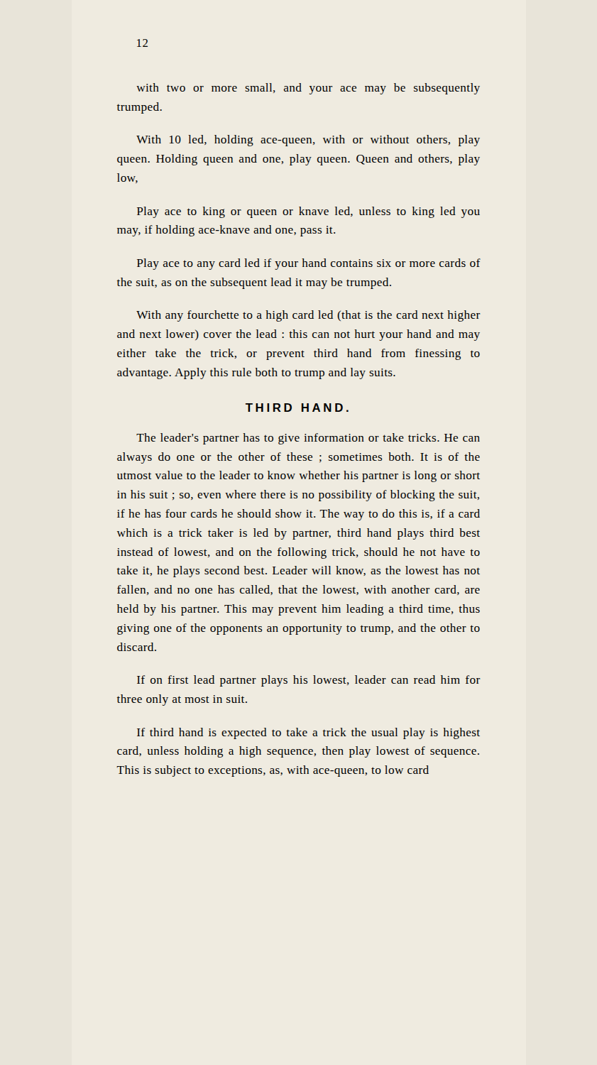12
with two or more small, and your ace may be subsequently trumped.
With 10 led, holding ace-queen, with or without others, play queen. Holding queen and one, play queen. Queen and others, play low,
Play ace to king or queen or knave led, unless to king led you may, if holding ace-knave and one, pass it.
Play ace to any card led if your hand contains six or more cards of the suit, as on the subsequent lead it may be trumped.
With any fourchette to a high card led (that is the card next higher and next lower) cover the lead : this can not hurt your hand and may either take the trick, or prevent third hand from finessing to advantage. Apply this rule both to trump and lay suits.
THIRD HAND.
The leader's partner has to give information or take tricks. He can always do one or the other of these ; sometimes both. It is of the utmost value to the leader to know whether his partner is long or short in his suit ; so, even where there is no possibility of blocking the suit, if he has four cards he should show it. The way to do this is, if a card which is a trick taker is led by partner, third hand plays third best instead of lowest, and on the following trick, should he not have to take it, he plays second best. Leader will know, as the lowest has not fallen, and no one has called, that the lowest, with another card, are held by his partner. This may prevent him leading a third time, thus giving one of the opponents an opportunity to trump, and the other to discard.
If on first lead partner plays his lowest, leader can read him for three only at most in suit.
If third hand is expected to take a trick the usual play is highest card, unless holding a high sequence, then play lowest of sequence. This is subject to exceptions, as, with ace-queen, to low card